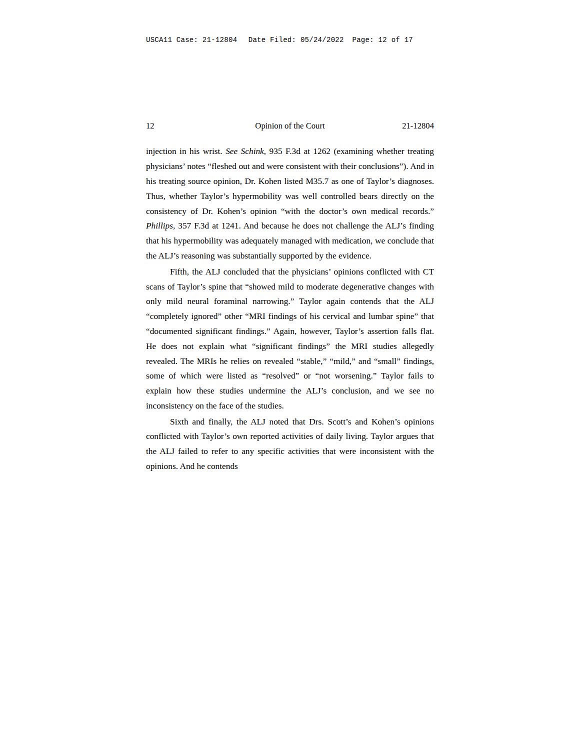USCA11 Case: 21-12804 Date Filed: 05/24/2022 Page: 12 of 17
12
Opinion of the Court
21-12804
injection in his wrist. See Schink, 935 F.3d at 1262 (examining whether treating physicians’ notes “fleshed out and were consistent with their conclusions”). And in his treating source opinion, Dr. Kohen listed M35.7 as one of Taylor’s diagnoses. Thus, whether Taylor’s hypermobility was well controlled bears directly on the consistency of Dr. Kohen’s opinion “with the doctor’s own medical records.” Phillips, 357 F.3d at 1241. And because he does not challenge the ALJ’s finding that his hypermobility was adequately managed with medication, we conclude that the ALJ’s reasoning was substantially supported by the evidence.
Fifth, the ALJ concluded that the physicians’ opinions conflicted with CT scans of Taylor’s spine that “showed mild to moderate degenerative changes with only mild neural foraminal narrowing.” Taylor again contends that the ALJ “completely ignored” other “MRI findings of his cervical and lumbar spine” that “documented significant findings.” Again, however, Taylor’s assertion falls flat. He does not explain what “significant findings” the MRI studies allegedly revealed. The MRIs he relies on revealed “stable,” “mild,” and “small” findings, some of which were listed as “resolved” or “not worsening.” Taylor fails to explain how these studies undermine the ALJ’s conclusion, and we see no inconsistency on the face of the studies.
Sixth and finally, the ALJ noted that Drs. Scott’s and Kohen’s opinions conflicted with Taylor’s own reported activities of daily living. Taylor argues that the ALJ failed to refer to any specific activities that were inconsistent with the opinions. And he contends